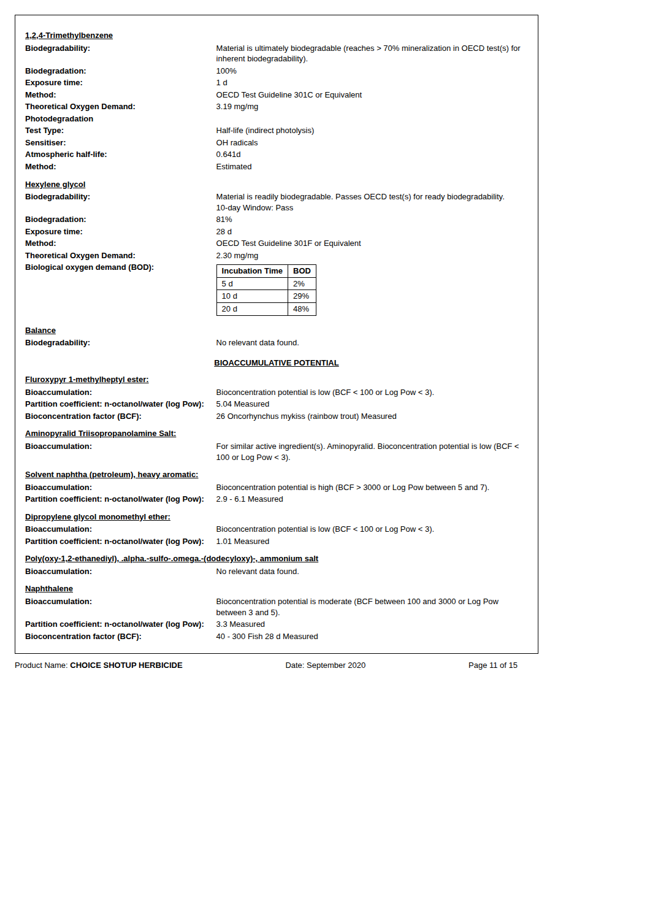1,2,4-Trimethylbenzene
| Biodegradability: | Material is ultimately biodegradable (reaches > 70% mineralization in OECD test(s) for inherent biodegradability). |
| Biodegradation: | 100% |
| Exposure time: | 1 d |
| Method: | OECD Test Guideline 301C or Equivalent |
| Theoretical Oxygen Demand: | 3.19 mg/mg |
| Photodegradation | |
| Test Type: | Half-life (indirect photolysis) |
| Sensitiser: | OH radicals |
| Atmospheric half-life: | 0.641d |
| Method: | Estimated |
Hexylene glycol
| Biodegradability: | Material is readily biodegradable. Passes OECD test(s) for ready biodegradability. 10-day Window: Pass |
| Biodegradation: | 81% |
| Exposure time: | 28 d |
| Method: | OECD Test Guideline 301F or Equivalent |
| Theoretical Oxygen Demand: | 2.30 mg/mg |
| Biological oxygen demand (BOD): | / Incubation Time / BOD / / --- / --- / / 5 d / 2% / / 10 d / 29% / / 20 d / 48% / |
Balance
| Biodegradability: | No relevant data found. |
BIOACCUMULATIVE POTENTIAL
Fluroxypyr 1-methylheptyl ester:
| Bioaccumulation: | Bioconcentration potential is low (BCF < 100 or Log Pow < 3). |
| Partition coefficient: n-octanol/water (log Pow): | 5.04 Measured |
| Bioconcentration factor (BCF): | 26 Oncorhynchus mykiss (rainbow trout) Measured |
Aminopyralid Triisopropanolamine Salt:
| Bioaccumulation: | For similar active ingredient(s). Aminopyralid. Bioconcentration potential is low (BCF < 100 or Log Pow < 3). |
Solvent naphtha (petroleum), heavy aromatic:
| Bioaccumulation: | Bioconcentration potential is high (BCF > 3000 or Log Pow between 5 and 7). |
| Partition coefficient: n-octanol/water (log Pow): | 2.9 - 6.1 Measured |
Dipropylene glycol monomethyl ether:
| Bioaccumulation: | Bioconcentration potential is low (BCF < 100 or Log Pow < 3). |
| Partition coefficient: n-octanol/water (log Pow): | 1.01 Measured |
Poly(oxy-1,2-ethanediyl), .alpha.-sulfo-.omega.-(dodecyloxy)-, ammonium salt
| Bioaccumulation: | No relevant data found. |
Naphthalene
| Bioaccumulation: | Bioconcentration potential is moderate (BCF between 100 and 3000 or Log Pow between 3 and 5). |
| Partition coefficient: n-octanol/water (log Pow): | 3.3 Measured |
| Bioconcentration factor (BCF): | 40 - 300 Fish 28 d Measured |
Product Name: CHOICE SHOTUP HERBICIDE
Date: September 2020
Page 11 of 15